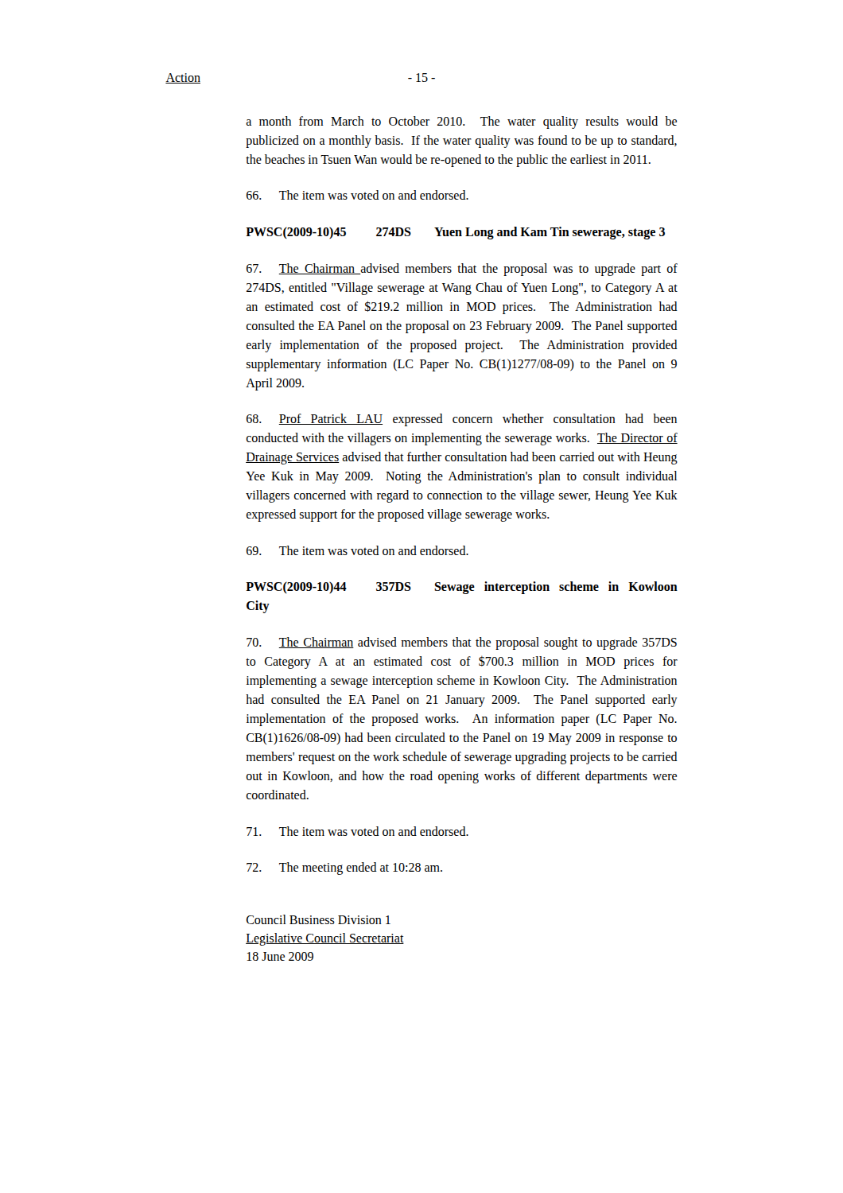Action
- 15 -
a month from March to October 2010. The water quality results would be publicized on a monthly basis. If the water quality was found to be up to standard, the beaches in Tsuen Wan would be re-opened to the public the earliest in 2011.
66. The item was voted on and endorsed.
PWSC(2009-10)45274DSYuen Long and Kam Tin sewerage, stage 3
67. The Chairman advised members that the proposal was to upgrade part of 274DS, entitled "Village sewerage at Wang Chau of Yuen Long", to Category A at an estimated cost of $219.2 million in MOD prices. The Administration had consulted the EA Panel on the proposal on 23 February 2009. The Panel supported early implementation of the proposed project. The Administration provided supplementary information (LC Paper No. CB(1)1277/08-09) to the Panel on 9 April 2009.
68. Prof Patrick LAU expressed concern whether consultation had been conducted with the villagers on implementing the sewerage works. The Director of Drainage Services advised that further consultation had been carried out with Heung Yee Kuk in May 2009. Noting the Administration's plan to consult individual villagers concerned with regard to connection to the village sewer, Heung Yee Kuk expressed support for the proposed village sewerage works.
69. The item was voted on and endorsed.
PWSC(2009-10)44357DSSewage interception scheme in Kowloon City
70. The Chairman advised members that the proposal sought to upgrade 357DS to Category A at an estimated cost of $700.3 million in MOD prices for implementing a sewage interception scheme in Kowloon City. The Administration had consulted the EA Panel on 21 January 2009. The Panel supported early implementation of the proposed works. An information paper (LC Paper No. CB(1)1626/08-09) had been circulated to the Panel on 19 May 2009 in response to members' request on the work schedule of sewerage upgrading projects to be carried out in Kowloon, and how the road opening works of different departments were coordinated.
71. The item was voted on and endorsed.
72. The meeting ended at 10:28 am.
Council Business Division 1
Legislative Council Secretariat
18 June 2009